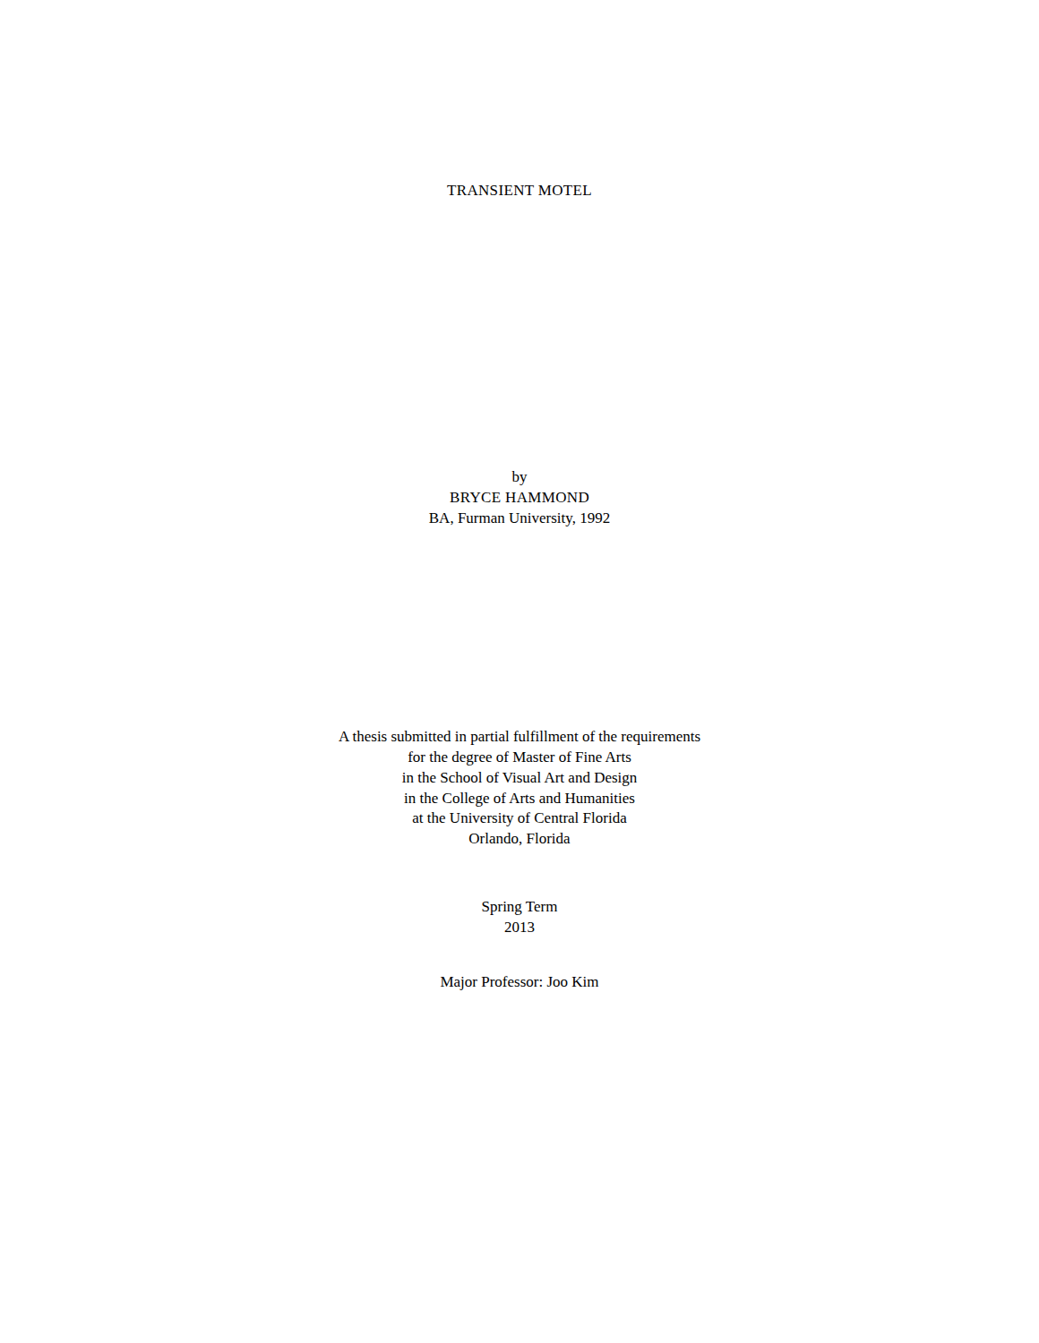TRANSIENT MOTEL
by
BRYCE HAMMOND
BA, Furman University, 1992
A thesis submitted in partial fulfillment of the requirements
for the degree of Master of Fine Arts
in the School of Visual Art and Design
in the College of Arts and Humanities
at the University of Central Florida
Orlando, Florida
Spring Term
2013
Major Professor: Joo Kim